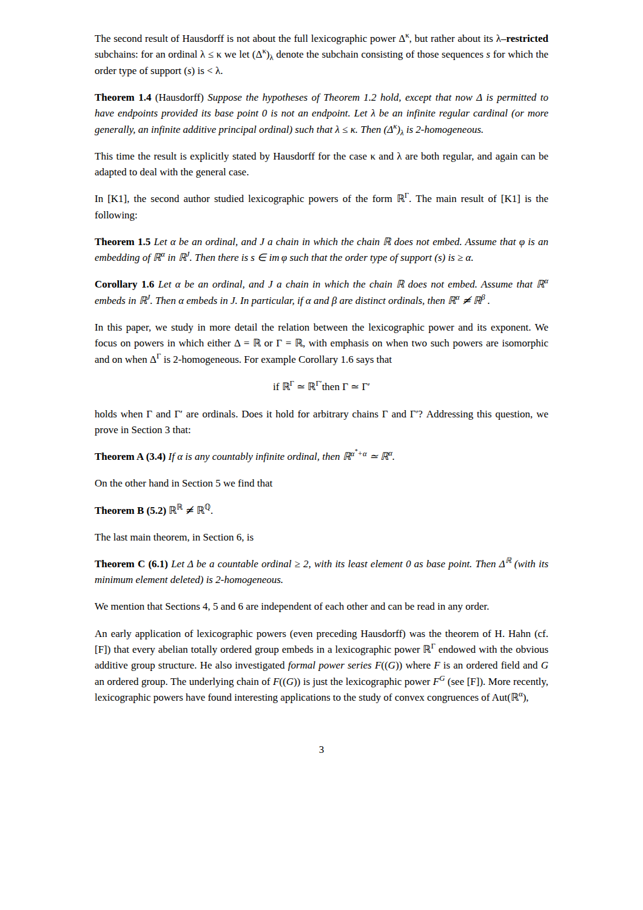The second result of Hausdorff is not about the full lexicographic power Δκ, but rather about its λ–restricted subchains: for an ordinal λ ≤ κ we let (Δκ)λ denote the subchain consisting of those sequences s for which the order type of support (s) is < λ.
Theorem 1.4 (Hausdorff) Suppose the hypotheses of Theorem 1.2 hold, except that now Δ is permitted to have endpoints provided its base point 0 is not an endpoint. Let λ be an infinite regular cardinal (or more generally, an infinite additive principal ordinal) such that λ ≤ κ. Then (Δκ)λ is 2-homogeneous.
This time the result is explicitly stated by Hausdorff for the case κ and λ are both regular, and again can be adapted to deal with the general case.
In [K1], the second author studied lexicographic powers of the form ℝΓ. The main result of [K1] is the following:
Theorem 1.5 Let α be an ordinal, and J a chain in which the chain ℝ does not embed. Assume that φ is an embedding of ℝα in ℝJ. Then there is s ∈ im φ such that the order type of support (s) is ≥ α.
Corollary 1.6 Let α be an ordinal, and J a chain in which the chain ℝ does not embed. Assume that ℝα embeds in ℝJ. Then α embeds in J. In particular, if α and β are distinct ordinals, then ℝα ≄̸ ℝβ .
In this paper, we study in more detail the relation between the lexicographic power and its exponent. We focus on powers in which either Δ = ℝ or Γ = ℝ, with emphasis on when two such powers are isomorphic and on when ΔΓ is 2-homogeneous. For example Corollary 1.6 says that
if ℝΓ ≃ ℝΓ′then Γ ≃ Γ′
holds when Γ and Γ′ are ordinals. Does it hold for arbitrary chains Γ and Γ′? Addressing this question, we prove in Section 3 that:
Theorem A (3.4) If α is any countably infinite ordinal, then ℝα*+α ≃ ℝα.
On the other hand in Section 5 we find that
Theorem B (5.2) ℝℝ ≄̸ ℝℚ.
The last main theorem, in Section 6, is
Theorem C (6.1) Let Δ be a countable ordinal ≥ 2, with its least element 0 as base point. Then Δℝ (with its minimum element deleted) is 2-homogeneous.
We mention that Sections 4, 5 and 6 are independent of each other and can be read in any order.
An early application of lexicographic powers (even preceding Hausdorff) was the theorem of H. Hahn (cf. [F]) that every abelian totally ordered group embeds in a lexicographic power ℝΓ endowed with the obvious additive group structure. He also investigated formal power series F((G)) where F is an ordered field and G an ordered group. The underlying chain of F((G)) is just the lexicographic power FG (see [F]). More recently, lexicographic powers have found interesting applications to the study of convex congruences of Aut(ℝα),
3